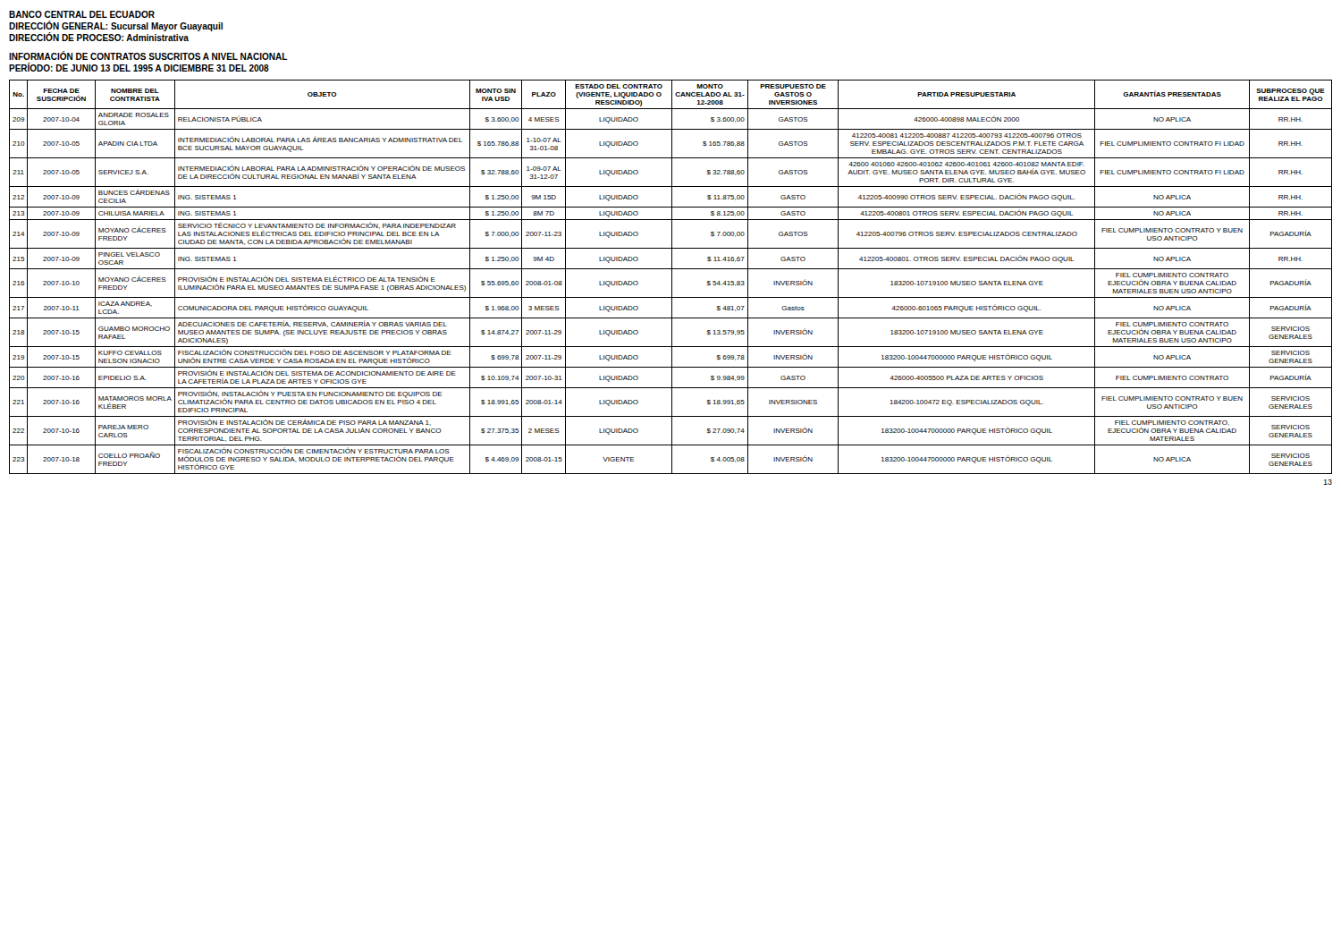BANCO CENTRAL DEL ECUADOR
DIRECCIÓN GENERAL: Sucursal Mayor Guayaquil
DIRECCIÓN DE PROCESO: Administrativa
INFORMACIÓN DE CONTRATOS SUSCRITOS A NIVEL NACIONAL
PERÍODO: DE JUNIO 13 DEL 1995 A DICIEMBRE 31 DEL 2008
| No. | FECHA DE SUSCRIPCIÓN | NOMBRE DEL CONTRATISTA | OBJETO | MONTO SIN IVA USD | PLAZO | ESTADO DEL CONTRATO (VIGENTE, LIQUIDADO O RESCINDIDO) | MONTO CANCELADO AL 31-12-2008 | PRESUPUESTO DE GASTOS O INVERSIONES | PARTIDA PRESUPUESTARIA | GARANTÍAS PRESENTADAS | SUBPROCESO QUE REALIZA EL PAGO |
| --- | --- | --- | --- | --- | --- | --- | --- | --- | --- | --- | --- |
| 209 | 2007-10-04 | ANDRADE ROSALES GLORIA | RELACIONISTA PÚBLICA | $ 3.600,00 | 4 MESES | LIQUIDADO | $ 3.600,00 | GASTOS | 426000-400898 MALECÓN 2000 | NO APLICA | RR.HH. |
| 210 | 2007-10-05 | APADIN CIA LTDA | INTERMEDIACIÓN LABORAL PARA LAS ÁREAS BANCARIAS Y ADMINISTRATIVA DEL BCE SUCURSAL MAYOR GUAYAQUIL | $ 165.786,88 | 1-10-07 AL 31-01-08 | LIQUIDADO | $ 165.786,88 | GASTOS | 412205-40081 412205-400887 412205-400793 412205-400796 OTROS SERV. ESPECIALIZADOS DESCENTRALIZADOS P.M.T. FLETE CARGA EMBALAG. GYE. OTROS SERV. CENT. CENTRALIZADOS | FIEL CUMPLIMIENTO CONTRATO FI LIDAD | RR.HH. |
| 211 | 2007-10-05 | SERVICEJ S.A. | INTERMEDIACIÓN LABORAL PARA LA ADMINISTRACIÓN Y OPERACIÓN DE MUSEOS DE LA DIRECCIÓN CULTURAL REGIONAL EN MANABÍ Y SANTA ELENA | $ 32.788,60 | 1-09-07 AL 31-12-07 | LIQUIDADO | $ 32.788,60 | GASTOS | 42600 401060 42600-401062 42600-401061 42600-401082 MANTA EDIF. AUDIT. GYE. MUSEO SANTA ELENA GYE. MUSEO BAHÍA GYE. MUSEO PORT. DIR. CULTURAL GYE. | FIEL CUMPLIMIENTO CONTRATO FI LIDAD | RR.HH. |
| 212 | 2007-10-09 | BUNCES CÁRDENAS CECILIA | ING. SISTEMAS 1 | $ 1.250,00 | 9M 15D | LIQUIDADO | $ 11.875,00 | GASTO | 412205-400990 OTROS SERV. ESPECIAL. DACIÓN PAGO GQUIL. | NO APLICA | RR.HH. |
| 213 | 2007-10-09 | CHILUISA MARIELA | ING. SISTEMAS 1 | $ 1.250,00 | 8M 7D | LIQUIDADO | $ 8.125,00 | GASTO | 412205-400801 OTROS SERV. ESPECIAL DACIÓN PAGO GQUIL | NO APLICA | RR.HH. |
| 214 | 2007-10-09 | MOYANO CÁCERES FREDDY | SERVICIO TÉCNICO Y LEVANTAMIENTO DE INFORMACIÓN, PARA INDEPENDIZAR LAS INSTALACIONES ELÉCTRICAS DEL EDIFICIO PRINCIPAL DEL BCE EN LA CIUDAD DE MANTA, CON LA DEBIDA APROBACIÓN DE EMELMANABI | $ 7.000,00 | 2007-11-23 | LIQUIDADO | $ 7.000,00 | GASTOS | 412205-400796 OTROS SERV. ESPECIALIZADOS CENTRALIZADO | FIEL CUMPLIMIENTO CONTRATO Y BUEN USO ANTICIPO | PAGADURÍA |
| 215 | 2007-10-09 | PINGEL VELASCO OSCAR | ING. SISTEMAS 1 | $ 1.250,00 | 9M 4D | LIQUIDADO | $ 11.416,67 | GASTO | 412205-400801. OTROS SERV. ESPECIAL DACIÓN PAGO GQUIL | NO APLICA | RR.HH. |
| 216 | 2007-10-10 | MOYANO CÁCERES FREDDY | PROVISIÓN E INSTALACIÓN DEL SISTEMA ELÉCTRICO DE ALTA TENSIÓN E ILUMINACIÓN PARA EL MUSEO AMANTES DE SUMPA FASE 1 (OBRAS ADICIONALES) | $ 55.695,60 | 2008-01-08 | LIQUIDADO | $ 54.415,83 | INVERSIÓN | 183200-10719100 MUSEO SANTA ELENA GYE | FIEL CUMPLIMIENTO CONTRATO EJECUCIÓN OBRA Y BUENA CALIDAD MATERIALES BUEN USO ANTICIPO | PAGADURÍA |
| 217 | 2007-10-11 | ICAZA ANDREA, LCDA. | COMUNICADORA DEL PARQUE HISTÓRICO GUAYAQUIL | $ 1.968,00 | 3 MESES | LIQUIDADO | $ 481,07 | Gastos | 426000-601065 PARQUE HISTÓRICO GQUIL. | NO APLICA | PAGADURÍA |
| 218 | 2007-10-15 | GUAMBO MOROCHO RAFAEL | ADECUACIONES DE CAFETERÍA, RESERVA, CAMINERÍA Y OBRAS VARIAS DEL MUSEO AMANTES DE SUMPA. (SE INCLUYE REAJUSTE DE PRECIOS Y OBRAS ADICIONALES) | $ 14.874,27 | 2007-11-29 | LIQUIDADO | $ 13.579,95 | INVERSIÓN | 183200-10719100 MUSEO SANTA ELENA GYE | FIEL CUMPLIMIENTO CONTRATO EJECUCIÓN OBRA Y BUENA CALIDAD MATERIALES BUEN USO ANTICIPO | SERVICIOS GENERALES |
| 219 | 2007-10-15 | KUFFO CEVALLOS NELSON IGNACIO | FISCALIZACIÓN CONSTRUCCIÓN DEL FOSO DE ASCENSOR Y PLATAFORMA DE UNIÓN ENTRE CASA VERDE Y CASA ROSADA EN EL PARQUE HISTÓRICO | $ 699,78 | 2007-11-29 | LIQUIDADO | $ 699,78 | INVERSIÓN | 183200-100447000000 PARQUE HISTÓRICO GQUIL | NO APLICA | SERVICIOS GENERALES |
| 220 | 2007-10-16 | EPIDELIO S.A. | PROVISIÓN E INSTALACIÓN DEL SISTEMA DE ACONDICIONAMIENTO DE AIRE DE LA CAFETERÍA DE LA PLAZA DE ARTES Y OFICIOS GYE | $ 10.109,74 | 2007-10-31 | LIQUIDADO | $ 9.984,99 | GASTO | 426000-4005500 PLAZA DE ARTES Y OFICIOS | FIEL CUMPLIMIENTO CONTRATO | PAGADURÍA |
| 221 | 2007-10-16 | MATAMOROS MORLA KLÉBER | PROVISIÓN, INSTALACIÓN Y PUESTA EN FUNCIONAMIENTO DE EQUIPOS DE CLIMATIZACIÓN PARA EL CENTRO DE DATOS UBICADOS EN EL PISO 4 DEL EDIFICIO PRINCIPAL | $ 18.991,65 | 2008-01-14 | LIQUIDADO | $ 18.991,65 | INVERSIONES | 184200-100472 EQ. ESPECIALIZADOS GQUIL. | FIEL CUMPLIMIENTO CONTRATO Y BUEN USO ANTICIPO | SERVICIOS GENERALES |
| 222 | 2007-10-16 | PAREJA MERO CARLOS | PROVISIÓN E INSTALACIÓN DE CERÁMICA DE PISO PARA LA MANZANA 1, CORRESPONDIENTE AL SOPORTAL DE LA CASA JULIÁN CORONEL Y BANCO TERRITORIAL, DEL PHG. | $ 27.375,35 | 2 MESES | LIQUIDADO | $ 27.090,74 | INVERSIÓN | 183200-100447000000 PARQUE HISTÓRICO GQUIL | FIEL CUMPLIMIENTO CONTRATO, EJECUCIÓN OBRA Y BUENA CALIDAD MATERIALES | SERVICIOS GENERALES |
| 223 | 2007-10-18 | COELLO PROAÑO FREDDY | FISCALIZACIÓN CONSTRUCCIÓN DE CIMENTACIÓN Y ESTRUCTURA PARA LOS MÓDULOS DE INGRESO Y SALIDA, MODULO DE INTERPRETACIÓN DEL PARQUE HISTÓRICO GYE | $ 4.469,09 | 2008-01-15 | VIGENTE | $ 4.005,08 | INVERSIÓN | 183200-100447000000 PARQUE HISTÓRICO GQUIL | NO APLICA | SERVICIOS GENERALES |
13